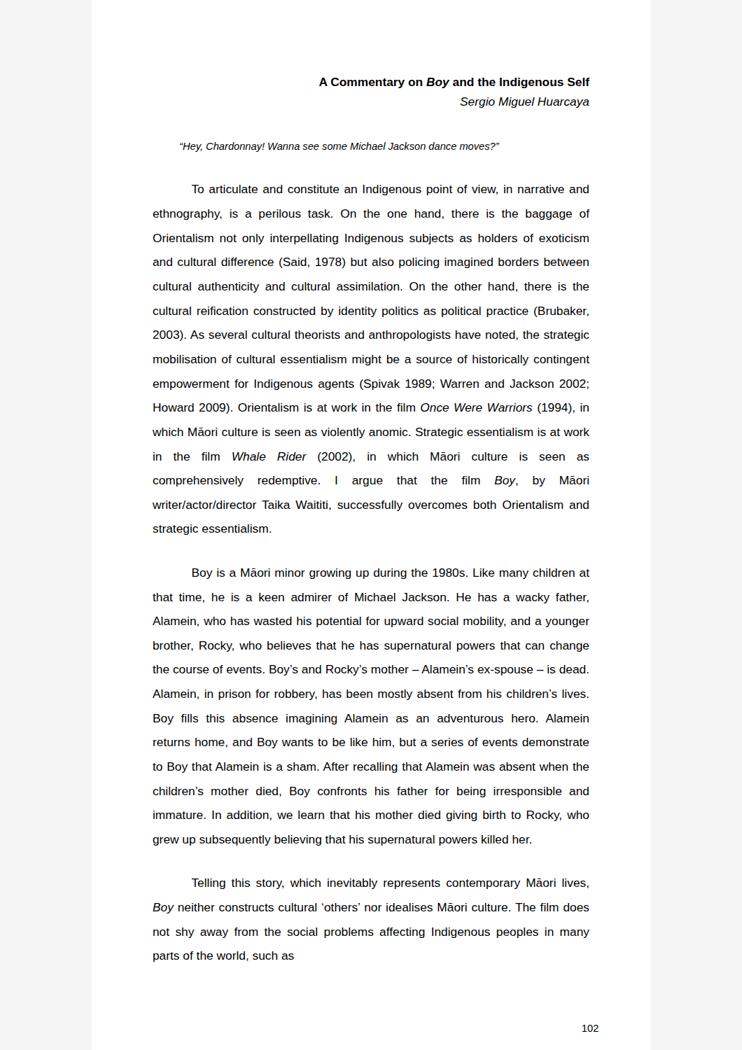A Commentary on Boy and the Indigenous Self
Sergio Miguel Huarcaya
“Hey, Chardonnay! Wanna see some Michael Jackson dance moves?”
To articulate and constitute an Indigenous point of view, in narrative and ethnography, is a perilous task. On the one hand, there is the baggage of Orientalism not only interpellating Indigenous subjects as holders of exoticism and cultural difference (Said, 1978) but also policing imagined borders between cultural authenticity and cultural assimilation. On the other hand, there is the cultural reification constructed by identity politics as political practice (Brubaker, 2003). As several cultural theorists and anthropologists have noted, the strategic mobilisation of cultural essentialism might be a source of historically contingent empowerment for Indigenous agents (Spivak 1989; Warren and Jackson 2002; Howard 2009). Orientalism is at work in the film Once Were Warriors (1994), in which Māori culture is seen as violently anomic. Strategic essentialism is at work in the film Whale Rider (2002), in which Māori culture is seen as comprehensively redemptive. I argue that the film Boy, by Māori writer/actor/director Taika Waititi, successfully overcomes both Orientalism and strategic essentialism.
Boy is a Māori minor growing up during the 1980s. Like many children at that time, he is a keen admirer of Michael Jackson. He has a wacky father, Alamein, who has wasted his potential for upward social mobility, and a younger brother, Rocky, who believes that he has supernatural powers that can change the course of events. Boy’s and Rocky’s mother – Alamein’s ex-spouse – is dead. Alamein, in prison for robbery, has been mostly absent from his children’s lives. Boy fills this absence imagining Alamein as an adventurous hero. Alamein returns home, and Boy wants to be like him, but a series of events demonstrate to Boy that Alamein is a sham. After recalling that Alamein was absent when the children’s mother died, Boy confronts his father for being irresponsible and immature. In addition, we learn that his mother died giving birth to Rocky, who grew up subsequently believing that his supernatural powers killed her.
Telling this story, which inevitably represents contemporary Māori lives, Boy neither constructs cultural ‘others’ nor idealises Māori culture. The film does not shy away from the social problems affecting Indigenous peoples in many parts of the world, such as
102